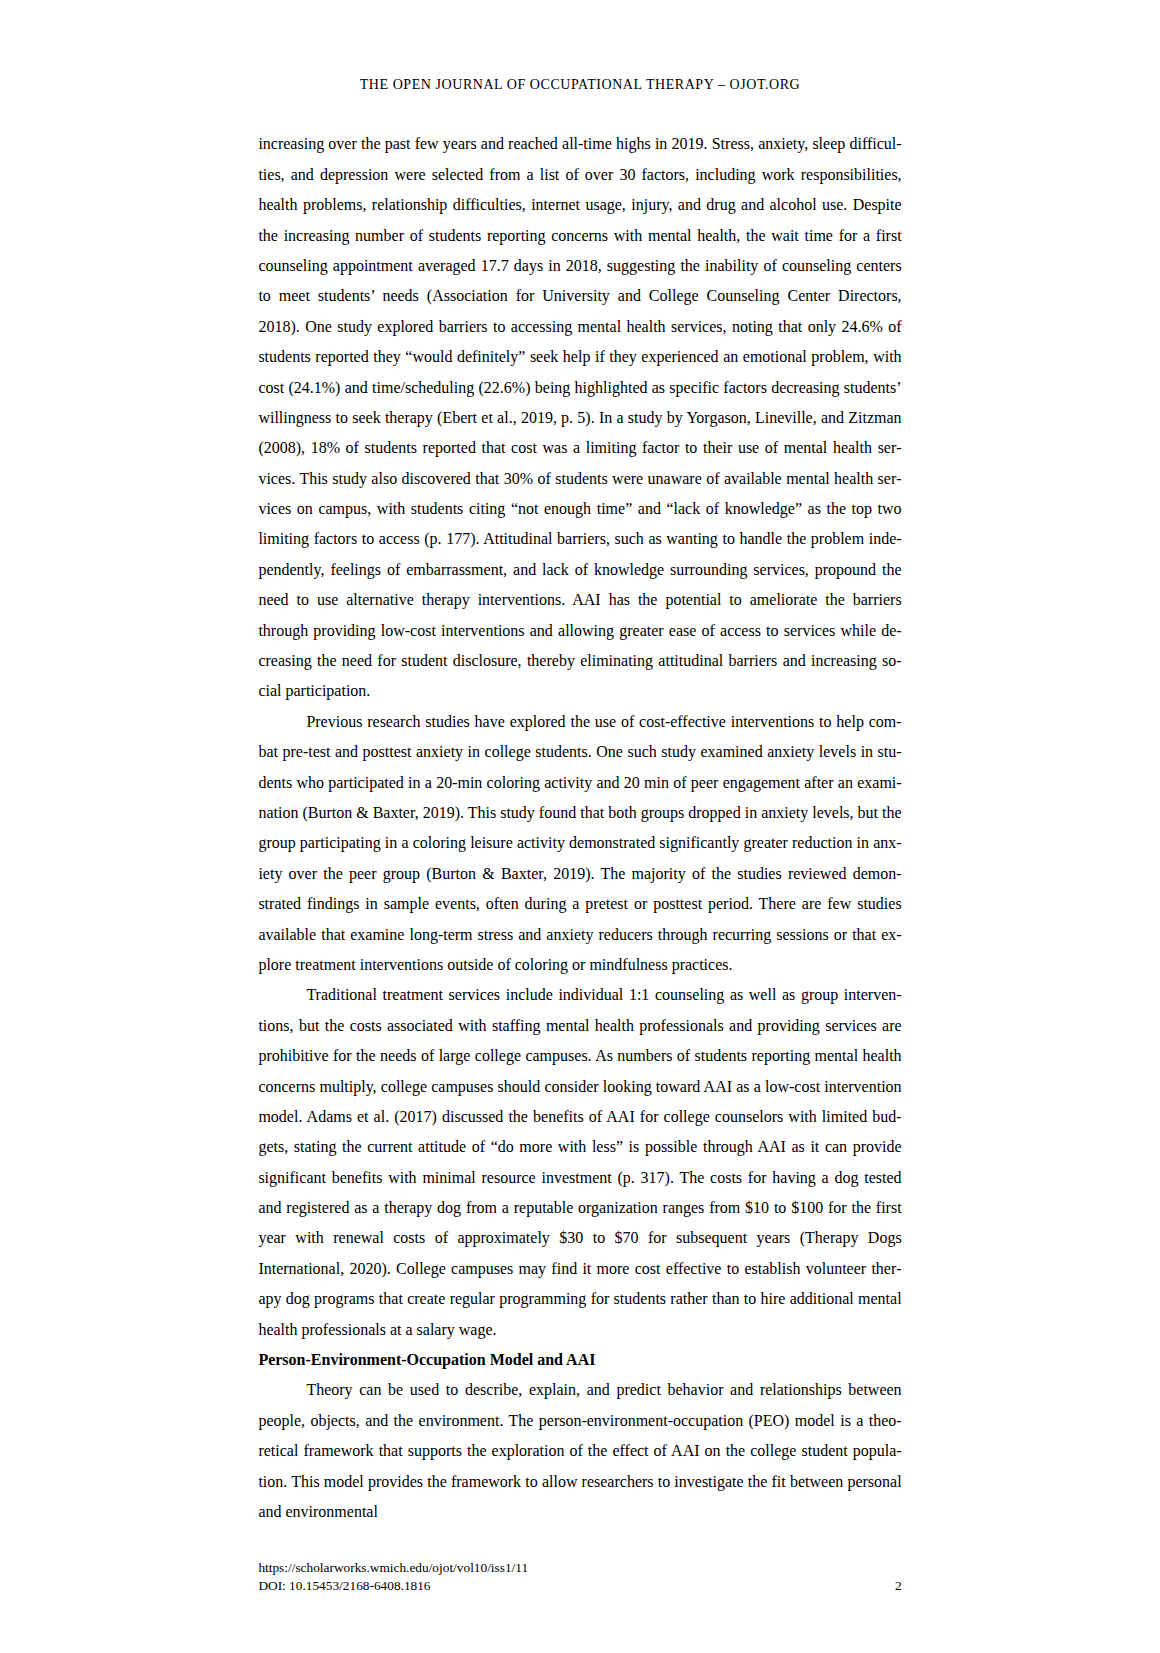THE OPEN JOURNAL OF OCCUPATIONAL THERAPY – OJOT.ORG
increasing over the past few years and reached all-time highs in 2019. Stress, anxiety, sleep difficulties, and depression were selected from a list of over 30 factors, including work responsibilities, health problems, relationship difficulties, internet usage, injury, and drug and alcohol use. Despite the increasing number of students reporting concerns with mental health, the wait time for a first counseling appointment averaged 17.7 days in 2018, suggesting the inability of counseling centers to meet students’ needs (Association for University and College Counseling Center Directors, 2018). One study explored barriers to accessing mental health services, noting that only 24.6% of students reported they “would definitely” seek help if they experienced an emotional problem, with cost (24.1%) and time/scheduling (22.6%) being highlighted as specific factors decreasing students’ willingness to seek therapy (Ebert et al., 2019, p. 5). In a study by Yorgason, Lineville, and Zitzman (2008), 18% of students reported that cost was a limiting factor to their use of mental health services. This study also discovered that 30% of students were unaware of available mental health services on campus, with students citing “not enough time” and “lack of knowledge” as the top two limiting factors to access (p. 177). Attitudinal barriers, such as wanting to handle the problem independently, feelings of embarrassment, and lack of knowledge surrounding services, propound the need to use alternative therapy interventions. AAI has the potential to ameliorate the barriers through providing low-cost interventions and allowing greater ease of access to services while decreasing the need for student disclosure, thereby eliminating attitudinal barriers and increasing social participation.
Previous research studies have explored the use of cost-effective interventions to help combat pre-test and posttest anxiety in college students. One such study examined anxiety levels in students who participated in a 20-min coloring activity and 20 min of peer engagement after an examination (Burton & Baxter, 2019). This study found that both groups dropped in anxiety levels, but the group participating in a coloring leisure activity demonstrated significantly greater reduction in anxiety over the peer group (Burton & Baxter, 2019). The majority of the studies reviewed demonstrated findings in sample events, often during a pretest or posttest period. There are few studies available that examine long-term stress and anxiety reducers through recurring sessions or that explore treatment interventions outside of coloring or mindfulness practices.
Traditional treatment services include individual 1:1 counseling as well as group interventions, but the costs associated with staffing mental health professionals and providing services are prohibitive for the needs of large college campuses. As numbers of students reporting mental health concerns multiply, college campuses should consider looking toward AAI as a low-cost intervention model. Adams et al. (2017) discussed the benefits of AAI for college counselors with limited budgets, stating the current attitude of “do more with less” is possible through AAI as it can provide significant benefits with minimal resource investment (p. 317). The costs for having a dog tested and registered as a therapy dog from a reputable organization ranges from $10 to $100 for the first year with renewal costs of approximately $30 to $70 for subsequent years (Therapy Dogs International, 2020). College campuses may find it more cost effective to establish volunteer therapy dog programs that create regular programming for students rather than to hire additional mental health professionals at a salary wage.
Person-Environment-Occupation Model and AAI
Theory can be used to describe, explain, and predict behavior and relationships between people, objects, and the environment. The person-environment-occupation (PEO) model is a theoretical framework that supports the exploration of the effect of AAI on the college student population. This model provides the framework to allow researchers to investigate the fit between personal and environmental
https://scholarworks.wmich.edu/ojot/vol10/iss1/11
DOI: 10.15453/2168-6408.1816
2